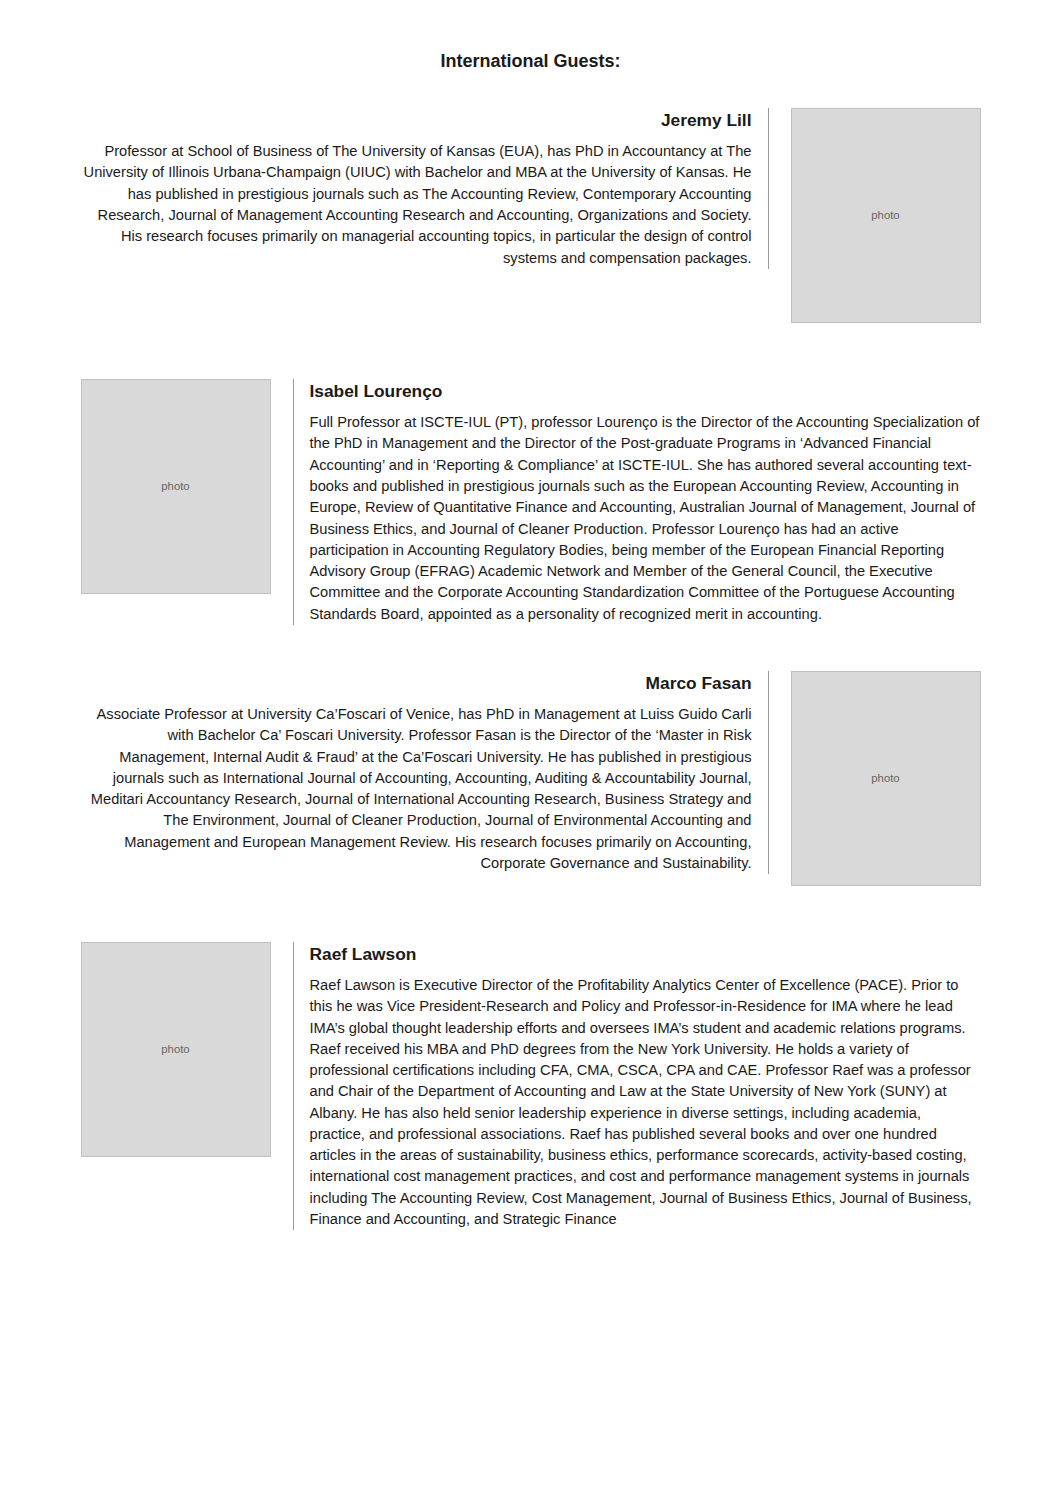International Guests:
photo
Jeremy Lill
Professor at School of Business of The University of Kansas (EUA), has PhD in Accountancy at The University of Illinois Urbana-Champaign (UIUC) with Bachelor and MBA at the University of Kansas. He has published in prestigious journals such as The Accounting Review, Contemporary Accounting Research, Journal of Management Accounting Research and Accounting, Organizations and Society. His research focuses primarily on managerial accounting topics, in particular the design of control systems and compensation packages.
photo
Isabel Lourenço
Full Professor at ISCTE-IUL (PT), professor Lourenço is the Director of the Accounting Specialization of the PhD in Management and the Director of the Post-graduate Programs in ‘Advanced Financial Accounting’ and in ‘Reporting & Compliance’ at ISCTE-IUL. She has authored several accounting text-books and published in prestigious journals such as the European Accounting Review, Accounting in Europe, Review of Quantitative Finance and Accounting, Australian Journal of Management, Journal of Business Ethics, and Journal of Cleaner Production. Professor Lourenço has had an active participation in Accounting Regulatory Bodies, being member of the European Financial Reporting Advisory Group (EFRAG) Academic Network and Member of the General Council, the Executive Committee and the Corporate Accounting Standardization Committee of the Portuguese Accounting Standards Board, appointed as a personality of recognized merit in accounting.
photo
Marco Fasan
Associate Professor at University Ca’Foscari of Venice, has PhD in Management at Luiss Guido Carli with Bachelor Ca’ Foscari University. Professor Fasan is the Director of the ‘Master in Risk Management, Internal Audit & Fraud’ at the Ca’Foscari University. He has published in prestigious journals such as International Journal of Accounting, Accounting, Auditing & Accountability Journal, Meditari Accountancy Research, Journal of International Accounting Research, Business Strategy and The Environment, Journal of Cleaner Production, Journal of Environmental Accounting and Management and European Management Review. His research focuses primarily on Accounting, Corporate Governance and Sustainability.
photo
Raef Lawson
Raef Lawson is Executive Director of the Profitability Analytics Center of Excellence (PACE). Prior to this he was Vice President-Research and Policy and Professor-in-Residence for IMA where he lead IMA’s global thought leadership efforts and oversees IMA’s student and academic relations programs. Raef received his MBA and PhD degrees from the New York University. He holds a variety of professional certifications including CFA, CMA, CSCA, CPA and CAE. Professor Raef was a professor and Chair of the Department of Accounting and Law at the State University of New York (SUNY) at Albany. He has also held senior leadership experience in diverse settings, including academia, practice, and professional associations. Raef has published several books and over one hundred articles in the areas of sustainability, business ethics, performance scorecards, activity-based costing, international cost management practices, and cost and performance management systems in journals including The Accounting Review, Cost Management, Journal of Business Ethics, Journal of Business, Finance and Accounting, and Strategic Finance